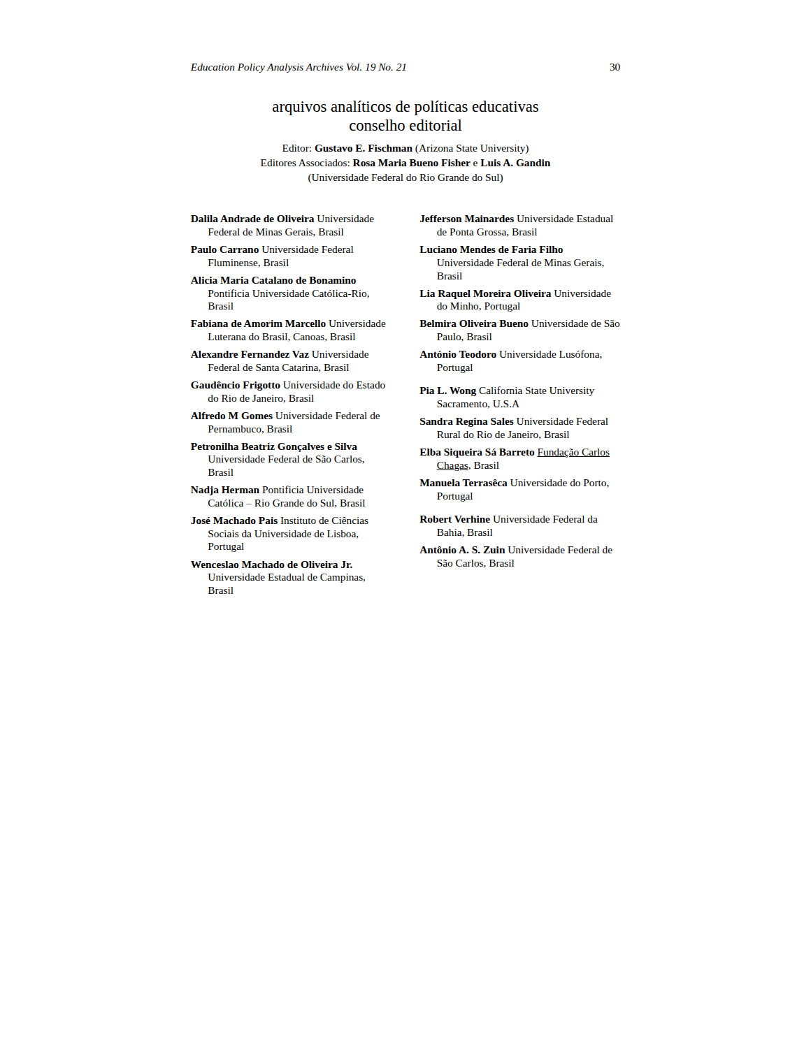Education Policy Analysis Archives Vol. 19 No. 21 30
arquivos analíticos de políticas educativas
conselho editorial
Editor: Gustavo E. Fischman (Arizona State University)
Editores Associados: Rosa Maria Bueno Fisher e Luis A. Gandin
(Universidade Federal do Rio Grande do Sul)
Dalila Andrade de Oliveira Universidade Federal de Minas Gerais, Brasil
Paulo Carrano Universidade Federal Fluminense, Brasil
Alicia Maria Catalano de Bonamino Pontificia Universidade Católica-Rio, Brasil
Fabiana de Amorim Marcello Universidade Luterana do Brasil, Canoas, Brasil
Alexandre Fernandez Vaz Universidade Federal de Santa Catarina, Brasil
Gaudêncio Frigotto Universidade do Estado do Rio de Janeiro, Brasil
Alfredo M Gomes Universidade Federal de Pernambuco, Brasil
Petronilha Beatriz Gonçalves e Silva Universidade Federal de São Carlos, Brasil
Nadja Herman Pontificia Universidade Católica – Rio Grande do Sul, Brasil
José Machado Pais Instituto de Ciências Sociais da Universidade de Lisboa, Portugal
Wenceslao Machado de Oliveira Jr. Universidade Estadual de Campinas, Brasil
Jefferson Mainardes Universidade Estadual de Ponta Grossa, Brasil
Luciano Mendes de Faria Filho Universidade Federal de Minas Gerais, Brasil
Lia Raquel Moreira Oliveira Universidade do Minho, Portugal
Belmira Oliveira Bueno Universidade de São Paulo, Brasil
António Teodoro Universidade Lusófona, Portugal
Pia L. Wong California State University Sacramento, U.S.A
Sandra Regina Sales Universidade Federal Rural do Rio de Janeiro, Brasil
Elba Siqueira Sá Barreto Fundação Carlos Chagas, Brasil
Manuela Terrasêca Universidade do Porto, Portugal
Robert Verhine Universidade Federal da Bahia, Brasil
Antônio A. S. Zuin Universidade Federal de São Carlos, Brasil